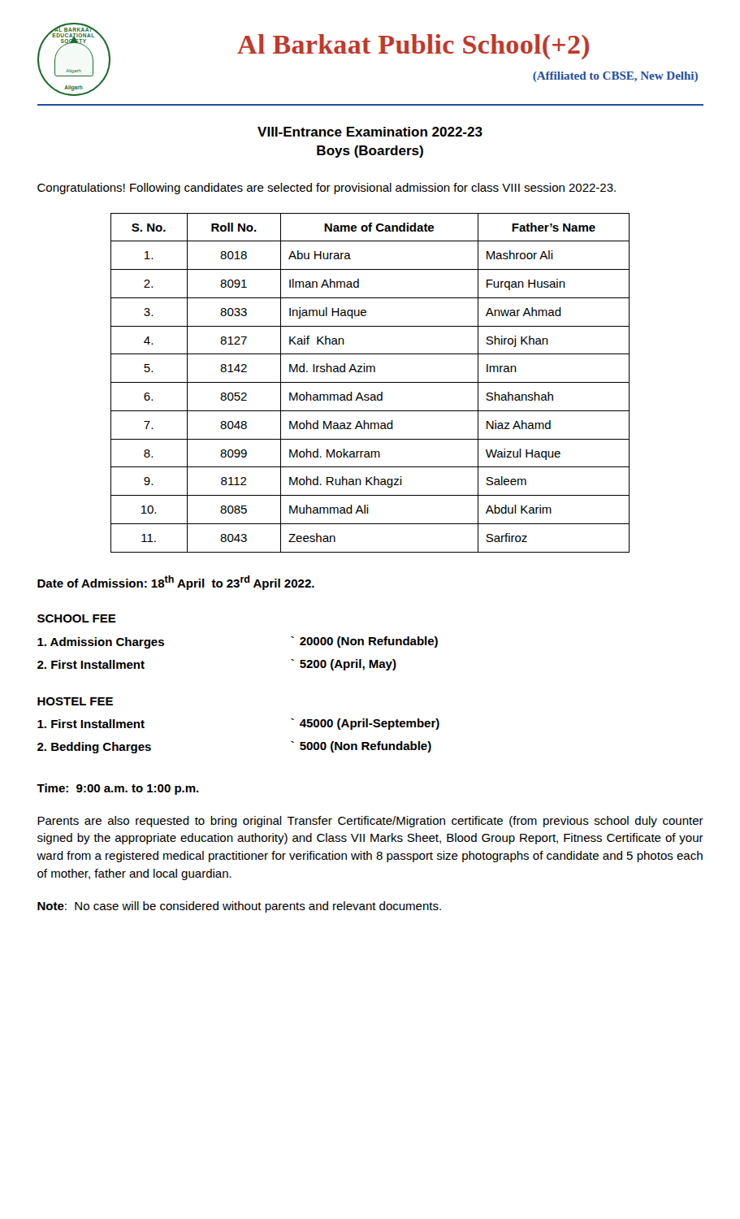AL BARKAAT EDUCATIONAL SOCIETY
Aligarh
Aligarh
Al Barkaat Public School(+2)
(Affiliated to CBSE, New Delhi)
VIII-Entrance Examination 2022-23
Boys (Boarders)
Congratulations! Following candidates are selected for provisional admission for class VIII session 2022-23.
| S. No. | Roll No. | Name of Candidate | Father’s Name |
| --- | --- | --- | --- |
| 1. | 8018 | Abu Hurara | Mashroor Ali |
| 2. | 8091 | Ilman Ahmad | Furqan Husain |
| 3. | 8033 | Injamul Haque | Anwar Ahmad |
| 4. | 8127 | Kaif Khan | Shiroj Khan |
| 5. | 8142 | Md. Irshad Azim | Imran |
| 6. | 8052 | Mohammad Asad | Shahanshah |
| 7. | 8048 | Mohd Maaz Ahmad | Niaz Ahamd |
| 8. | 8099 | Mohd. Mokarram | Waizul Haque |
| 9. | 8112 | Mohd. Ruhan Khagzi | Saleem |
| 10. | 8085 | Muhammad Ali | Abdul Karim |
| 11. | 8043 | Zeeshan | Sarfiroz |
Date of Admission: 18th April to 23rd April 2022.
SCHOOL FEE
| 1. Admission Charges | ` 20000 (Non Refundable) |
| 2. First Installment | ` 5200 (April, May) |
HOSTEL FEE
| 1. First Installment | ` 45000 (April-September) |
| 2. Bedding Charges | ` 5000 (Non Refundable) |
Time: 9:00 a.m. to 1:00 p.m.
Parents are also requested to bring original Transfer Certificate/Migration certificate (from previous school duly counter signed by the appropriate education authority) and Class VII Marks Sheet, Blood Group Report, Fitness Certificate of your ward from a registered medical practitioner for verification with 8 passport size photographs of candidate and 5 photos each of mother, father and local guardian.
Note: No case will be considered without parents and relevant documents.